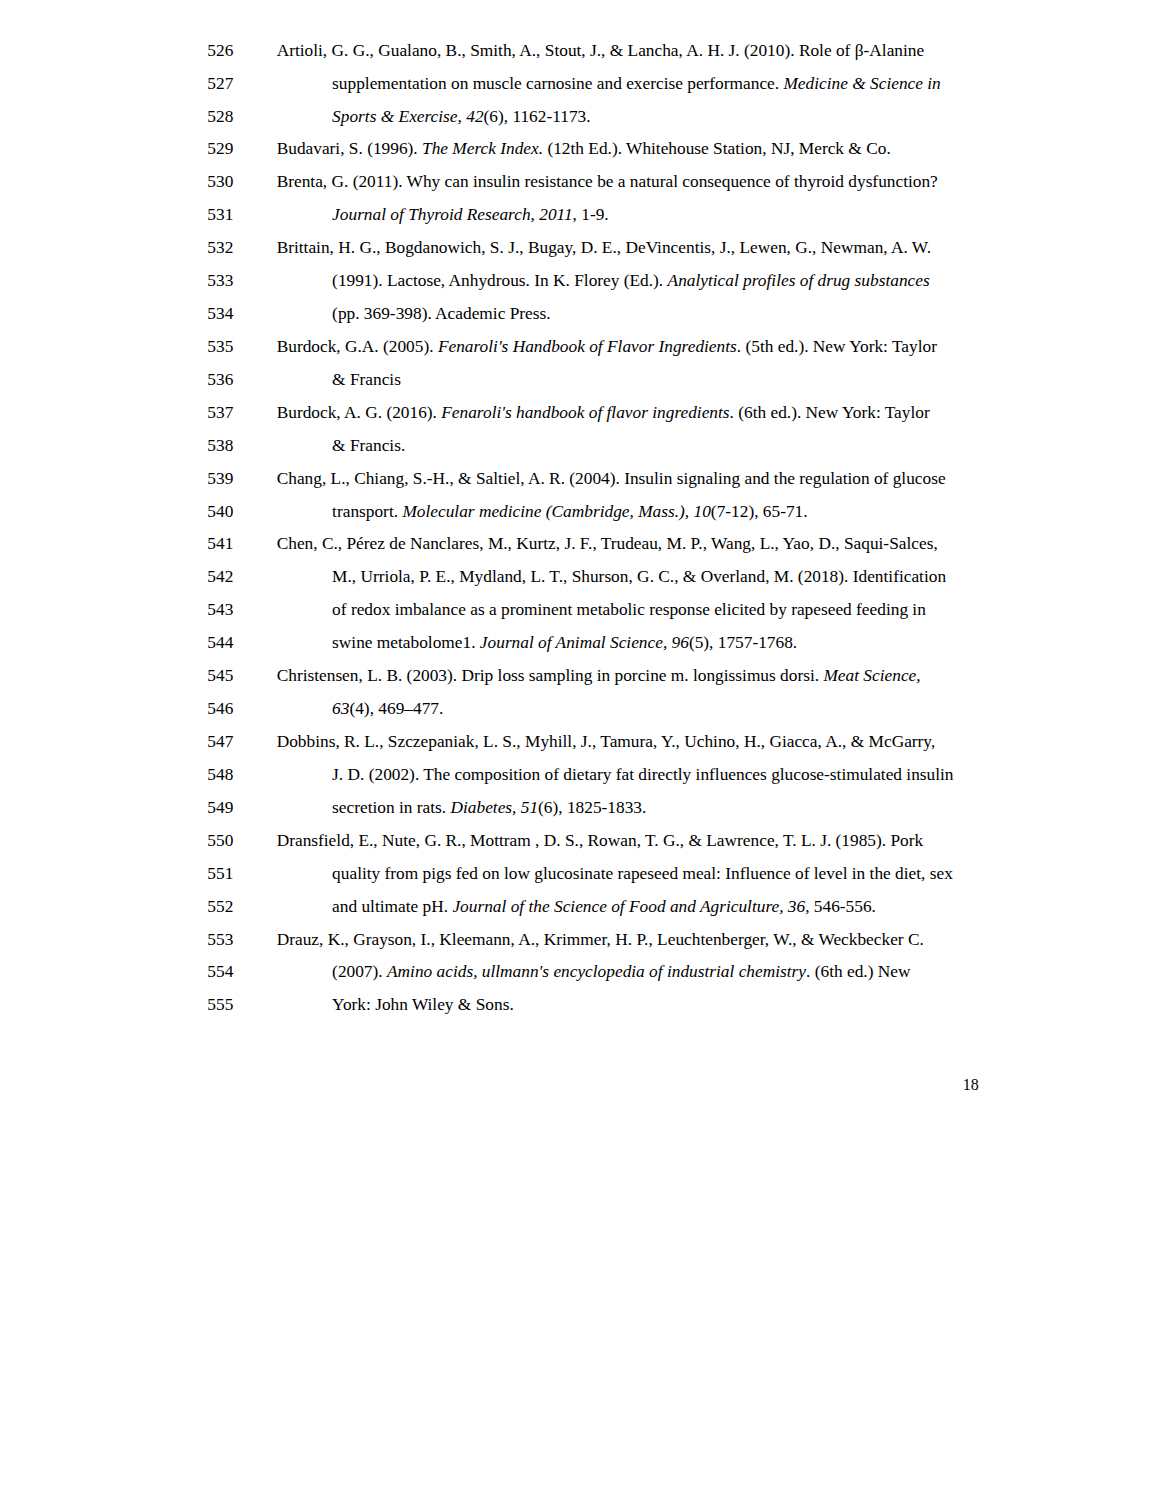526 Artioli, G. G., Gualano, B., Smith, A., Stout, J., & Lancha, A. H. J. (2010). Role of β-Alanine
527 supplementation on muscle carnosine and exercise performance. Medicine & Science in
528 Sports & Exercise, 42(6), 1162-1173.
529 Budavari, S. (1996). The Merck Index. (12th Ed.). Whitehouse Station, NJ, Merck & Co.
530 Brenta, G. (2011). Why can insulin resistance be a natural consequence of thyroid dysfunction?
531 Journal of Thyroid Research, 2011, 1-9.
532 Brittain, H. G., Bogdanowich, S. J., Bugay, D. E., DeVincentis, J., Lewen, G., Newman, A. W.
533(1991). Lactose, Anhydrous. In K. Florey (Ed.). Analytical profiles of drug substances
534(pp. 369-398). Academic Press.
535 Burdock, G.A. (2005). Fenaroli's Handbook of Flavor Ingredients. (5th ed.). New York: Taylor
536& Francis
537 Burdock, A. G. (2016). Fenaroli's handbook of flavor ingredients. (6th ed.). New York: Taylor
538& Francis.
539 Chang, L., Chiang, S.-H., & Saltiel, A. R. (2004). Insulin signaling and the regulation of glucose
540 transport. Molecular medicine (Cambridge, Mass.), 10(7-12), 65-71.
541 Chen, C., Pérez de Nanclares, M., Kurtz, J. F., Trudeau, M. P., Wang, L., Yao, D., Saqui-Salces,
542 M., Urriola, P. E., Mydland, L. T., Shurson, G. C., & Overland, M. (2018). Identification
543 of redox imbalance as a prominent metabolic response elicited by rapeseed feeding in
544 swine metabolome1. Journal of Animal Science, 96(5), 1757-1768.
545 Christensen, L. B. (2003). Drip loss sampling in porcine m. longissimus dorsi. Meat Science,
54663(4), 469–477.
547 Dobbins, R. L., Szczepaniak, L. S., Myhill, J., Tamura, Y., Uchino, H., Giacca, A., & McGarry,
548 J. D. (2002). The composition of dietary fat directly influences glucose-stimulated insulin
549 secretion in rats. Diabetes, 51(6), 1825-1833.
550 Dransfield, E., Nute, G. R., Mottram , D. S., Rowan, T. G., & Lawrence, T. L. J. (1985). Pork
551 quality from pigs fed on low glucosinate rapeseed meal: Influence of level in the diet, sex
552 and ultimate pH. Journal of the Science of Food and Agriculture, 36, 546-556.
553 Drauz, K., Grayson, I., Kleemann, A., Krimmer, H. P., Leuchtenberger, W., & Weckbecker C.
554(2007). Amino acids, ullmann's encyclopedia of industrial chemistry. (6th ed.) New
555 York: John Wiley & Sons.
18